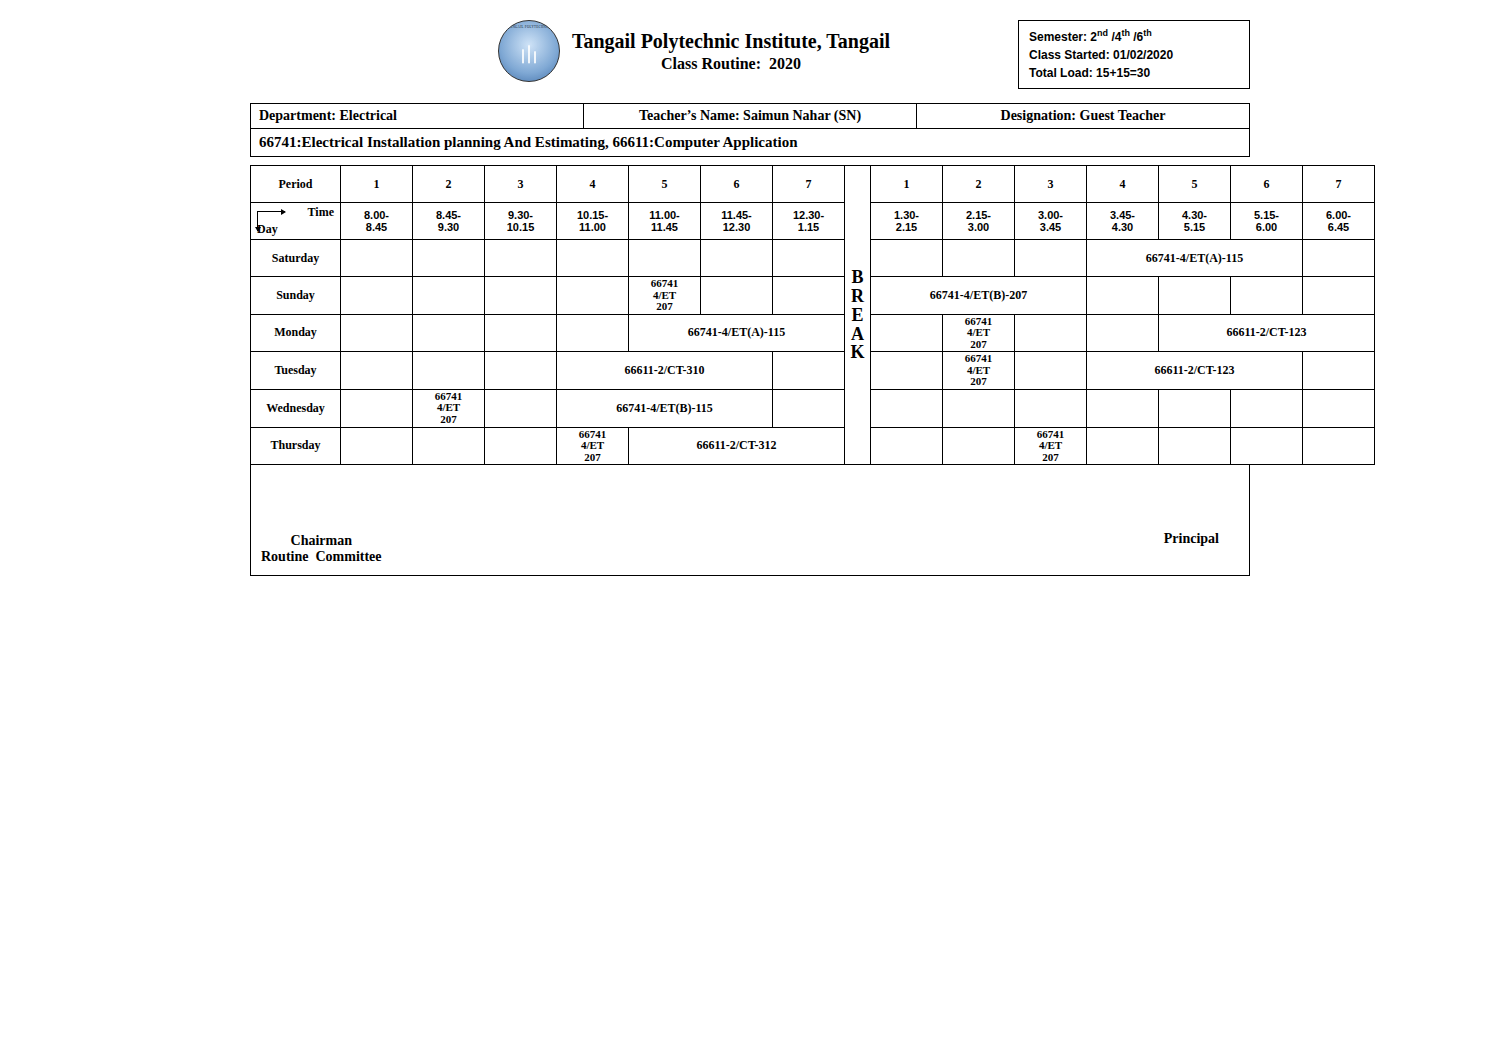Tangail Polytechnic Institute, Tangail
Class Routine: 2020
Semester: 2nd /4th /6th
Class Started: 01/02/2020
Total Load: 15+15=30
Department: Electrical
Teacher’s Name: Saimun Nahar (SN)
Designation: Guest Teacher
66741:Electrical Installation planning And Estimating, 66611:Computer Application
| Period | 1 | 2 | 3 | 4 | 5 | 6 | 7 | B R E A K | 1 | 2 | 3 | 4 | 5 | 6 | 7 |
| --- | --- | --- | --- | --- | --- | --- | --- | --- | --- | --- | --- | --- | --- | --- | --- |
| Time Day | 8.00- 8.45 | 8.45- 9.30 | 9.30- 10.15 | 10.15- 11.00 | 11.00- 11.45 | 11.45- 12.30 | 12.30- 1.15 | 1.30- 2.15 | 2.15- 3.00 | 3.00- 3.45 | 3.45- 4.30 | 4.30- 5.15 | 5.15- 6.00 | 6.00- 6.45 |
| Saturday | | | | | | | | | | | 66741-4/ET(A)-115 | |
| Sunday | | | | | 66741 4/ET 207 | | | 66741-4/ET(B)-207 | | | | |
| Monday | | | | | 66741-4/ET(A)-115 | | 66741 4/ET 207 | | | 66611-2/CT-123 |
| Tuesday | | | | 66611-2/CT-310 | | | 66741 4/ET 207 | | 66611-2/CT-123 | |
| Wednesday | | 66741 4/ET 207 | | 66741-4/ET(B)-115 | | | | | | | | |
| Thursday | | | | 66741 4/ET 207 | 66611-2/CT-312 | | | 66741 4/ET 207 | | | | |
Chairman
Routine Committee
Principal